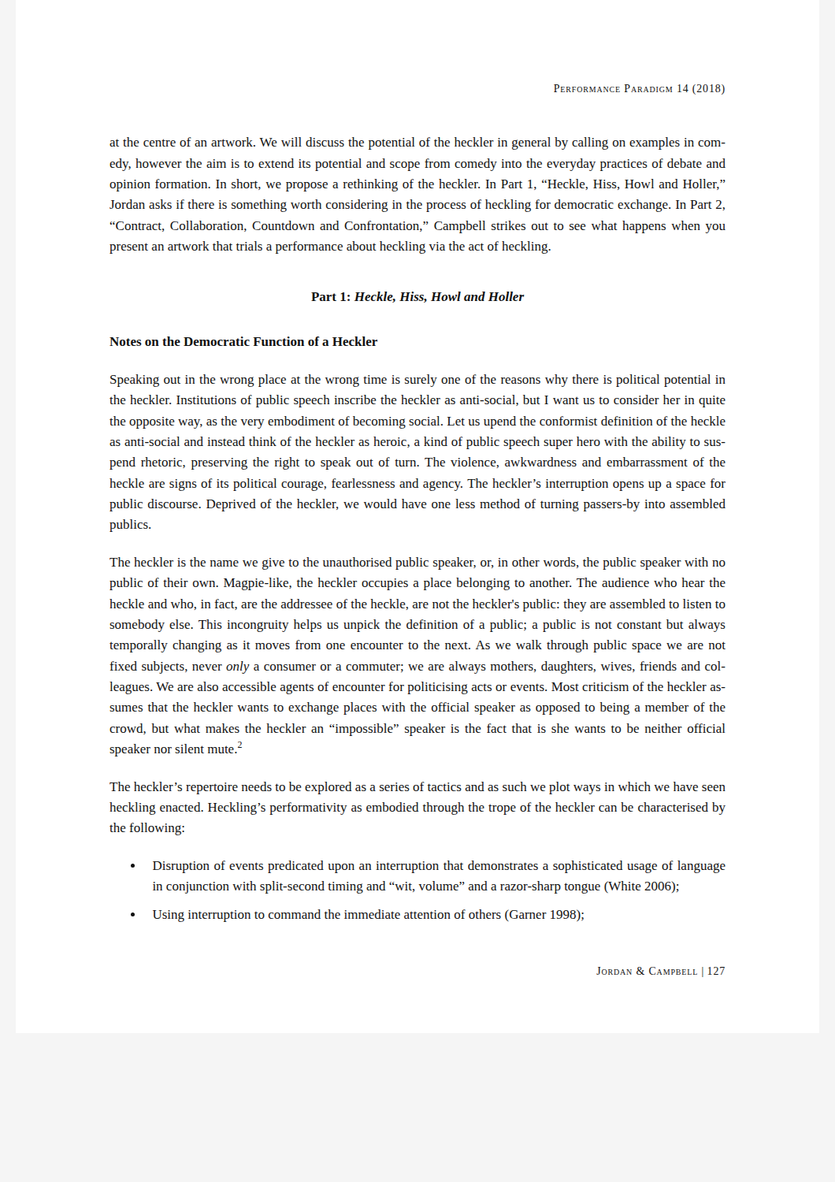Performance Paradigm 14 (2018)
at the centre of an artwork. We will discuss the potential of the heckler in general by calling on examples in comedy, however the aim is to extend its potential and scope from comedy into the everyday practices of debate and opinion formation. In short, we propose a rethinking of the heckler. In Part 1, “Heckle, Hiss, Howl and Holler,” Jordan asks if there is something worth considering in the process of heckling for democratic exchange. In Part 2, “Contract, Collaboration, Countdown and Confrontation,” Campbell strikes out to see what happens when you present an artwork that trials a performance about heckling via the act of heckling.
Part 1: Heckle, Hiss, Howl and Holler
Notes on the Democratic Function of a Heckler
Speaking out in the wrong place at the wrong time is surely one of the reasons why there is political potential in the heckler. Institutions of public speech inscribe the heckler as anti-social, but I want us to consider her in quite the opposite way, as the very embodiment of becoming social. Let us upend the conformist definition of the heckle as anti-social and instead think of the heckler as heroic, a kind of public speech super hero with the ability to suspend rhetoric, preserving the right to speak out of turn. The violence, awkwardness and embarrassment of the heckle are signs of its political courage, fearlessness and agency. The heckler’s interruption opens up a space for public discourse. Deprived of the heckler, we would have one less method of turning passers-by into assembled publics.
The heckler is the name we give to the unauthorised public speaker, or, in other words, the public speaker with no public of their own. Magpie-like, the heckler occupies a place belonging to another. The audience who hear the heckle and who, in fact, are the addressee of the heckle, are not the heckler's public: they are assembled to listen to somebody else. This incongruity helps us unpick the definition of a public; a public is not constant but always temporally changing as it moves from one encounter to the next. As we walk through public space we are not fixed subjects, never only a consumer or a commuter; we are always mothers, daughters, wives, friends and colleagues. We are also accessible agents of encounter for politicising acts or events. Most criticism of the heckler assumes that the heckler wants to exchange places with the official speaker as opposed to being a member of the crowd, but what makes the heckler an “impossible” speaker is the fact that is she wants to be neither official speaker nor silent mute.2
The heckler’s repertoire needs to be explored as a series of tactics and as such we plot ways in which we have seen heckling enacted. Heckling’s performativity as embodied through the trope of the heckler can be characterised by the following:
Disruption of events predicated upon an interruption that demonstrates a sophisticated usage of language in conjunction with split-second timing and “wit, volume” and a razor-sharp tongue (White 2006);
Using interruption to command the immediate attention of others (Garner 1998);
Jordan & Campbell | 127